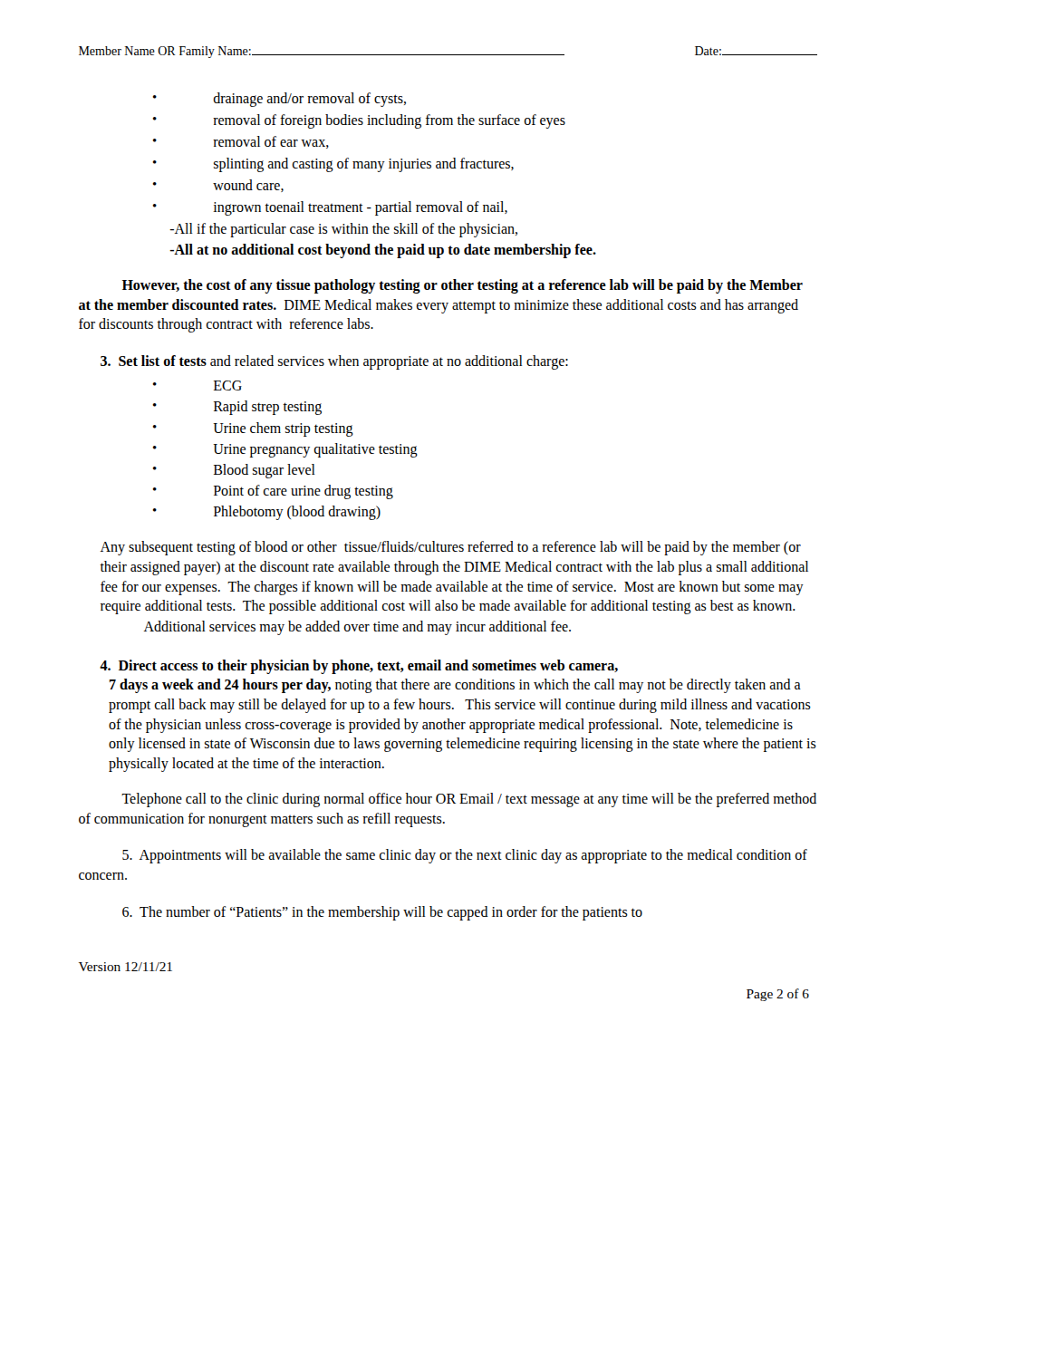Member Name OR Family Name: Date:
drainage and/or removal of cysts,
removal of foreign bodies including from the surface of eyes
removal of ear wax,
splinting and casting of many injuries and fractures,
wound care,
ingrown toenail treatment - partial removal of nail,
-All if the particular case is within the skill of the physician,
-All at no additional cost beyond the paid up to date membership fee.
However, the cost of any tissue pathology testing or other testing at a reference lab will be paid by the Member at the member discounted rates. DIME Medical makes every attempt to minimize these additional costs and has arranged for discounts through contract with reference labs.
3. Set list of tests and related services when appropriate at no additional charge:
ECG
Rapid strep testing
Urine chem strip testing
Urine pregnancy qualitative testing
Blood sugar level
Point of care urine drug testing
Phlebotomy (blood drawing)
Any subsequent testing of blood or other tissue/fluids/cultures referred to a reference lab will be paid by the member (or their assigned payer) at the discount rate available through the DIME Medical contract with the lab plus a small additional fee for our expenses. The charges if known will be made available at the time of service. Most are known but some may require additional tests. The possible additional cost will also be made available for additional testing as best as known.
Additional services may be added over time and may incur additional fee.
4. Direct access to their physician by phone, text, email and sometimes web camera,
7 days a week and 24 hours per day, noting that there are conditions in which the call may not be directly taken and a prompt call back may still be delayed for up to a few hours. This service will continue during mild illness and vacations of the physician unless cross-coverage is provided by another appropriate medical professional. Note, telemedicine is only licensed in state of Wisconsin due to laws governing telemedicine requiring licensing in the state where the patient is physically located at the time of the interaction.
Telephone call to the clinic during normal office hour OR Email / text message at any time will be the preferred method of communication for nonurgent matters such as refill requests.
5. Appointments will be available the same clinic day or the next clinic day as appropriate to the medical condition of concern.
6. The number of “Patients” in the membership will be capped in order for the patients to
Version 12/11/21
Page 2 of 6